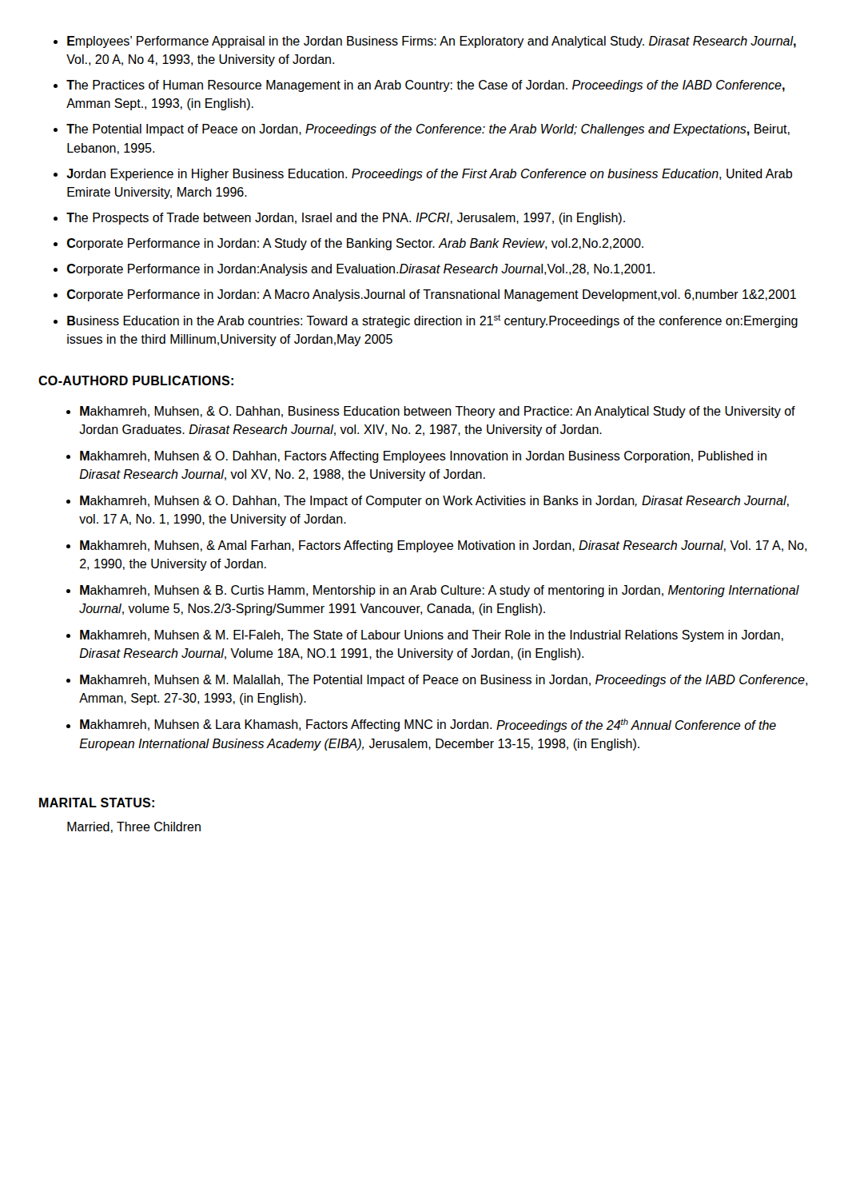Employees’ Performance Appraisal in the Jordan Business Firms: An Exploratory and Analytical Study. Dirasat Research Journal, Vol., 20 A, No 4, 1993, the University of Jordan.
The Practices of Human Resource Management in an Arab Country: the Case of Jordan. Proceedings of the IABD Conference, Amman Sept., 1993, (in English).
The Potential Impact of Peace on Jordan, Proceedings of the Conference: the Arab World; Challenges and Expectations, Beirut, Lebanon, 1995.
Jordan Experience in Higher Business Education. Proceedings of the First Arab Conference on business Education, United Arab Emirate University, March 1996.
The Prospects of Trade between Jordan, Israel and the PNA. IPCRI, Jerusalem, 1997, (in English).
Corporate Performance in Jordan: A Study of the Banking Sector. Arab Bank Review, vol.2,No.2,2000.
Corporate Performance in Jordan:Analysis and Evaluation.Dirasat Research Journal,Vol.,28, No.1,2001.
Corporate Performance in Jordan: A Macro Analysis.Journal of Transnational Management Development,vol. 6,number 1&2,2001
Business Education in the Arab countries: Toward a strategic direction in 21st century.Proceedings of the conference on:Emerging issues in the third Millinum,University of Jordan,May 2005
CO-AUTHORD PUBLICATIONS:
Makhamreh, Muhsen, & O. Dahhan, Business Education between Theory and Practice: An Analytical Study of the University of Jordan Graduates. Dirasat Research Journal, vol. XIV, No. 2, 1987, the University of Jordan.
Makhamreh, Muhsen & O. Dahhan, Factors Affecting Employees Innovation in Jordan Business Corporation, Published in Dirasat Research Journal, vol XV, No. 2, 1988, the University of Jordan.
Makhamreh, Muhsen & O. Dahhan, The Impact of Computer on Work Activities in Banks in Jordan, Dirasat Research Journal, vol. 17 A, No. 1, 1990, the University of Jordan.
Makhamreh, Muhsen, & Amal Farhan, Factors Affecting Employee Motivation in Jordan, Dirasat Research Journal, Vol. 17 A, No, 2, 1990, the University of Jordan.
Makhamreh, Muhsen & B. Curtis Hamm, Mentorship in an Arab Culture: A study of mentoring in Jordan, Mentoring International Journal, volume 5, Nos.2/3-Spring/Summer 1991 Vancouver, Canada, (in English).
Makhamreh, Muhsen & M. El-Faleh, The State of Labour Unions and Their Role in the Industrial Relations System in Jordan, Dirasat Research Journal, Volume 18A, NO.1 1991, the University of Jordan, (in English).
Makhamreh, Muhsen & M. Malallah, The Potential Impact of Peace on Business in Jordan, Proceedings of the IABD Conference, Amman, Sept. 27-30, 1993, (in English).
Makhamreh, Muhsen & Lara Khamash, Factors Affecting MNC in Jordan. Proceedings of the 24th Annual Conference of the European International Business Academy (EIBA), Jerusalem, December 13-15, 1998, (in English).
MARITAL STATUS:
Married, Three Children